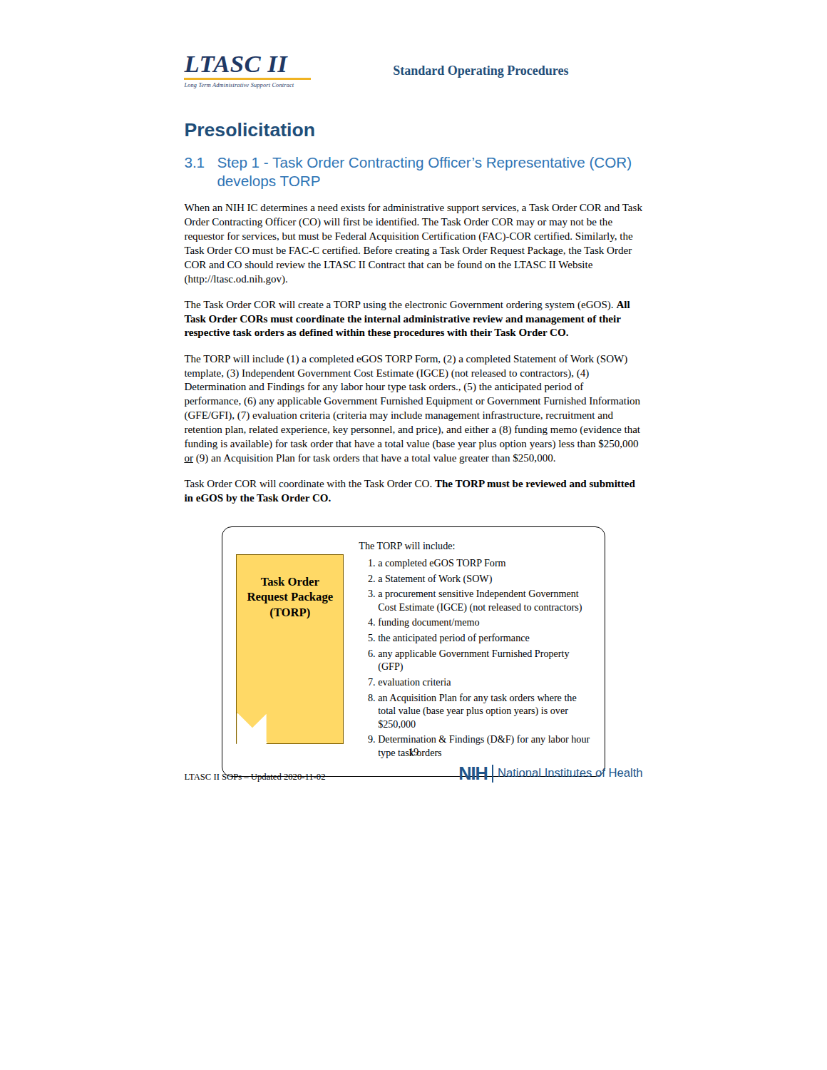LTASC II
Long Term Administrative Support Contract
Standard Operating Procedures
Presolicitation
3.1 Step 1 - Task Order Contracting Officer’s Representative (COR) develops TORP
When an NIH IC determines a need exists for administrative support services, a Task Order COR and Task Order Contracting Officer (CO) will first be identified. The Task Order COR may or may not be the requestor for services, but must be Federal Acquisition Certification (FAC)-COR certified. Similarly, the Task Order CO must be FAC-C certified. Before creating a Task Order Request Package, the Task Order COR and CO should review the LTASC II Contract that can be found on the LTASC II Website (http://ltasc.od.nih.gov).
The Task Order COR will create a TORP using the electronic Government ordering system (eGOS). All Task Order CORs must coordinate the internal administrative review and management of their respective task orders as defined within these procedures with their Task Order CO.
The TORP will include (1) a completed eGOS TORP Form, (2) a completed Statement of Work (SOW) template, (3) Independent Government Cost Estimate (IGCE) (not released to contractors), (4) Determination and Findings for any labor hour type task orders., (5) the anticipated period of performance, (6) any applicable Government Furnished Equipment or Government Furnished Information (GFE/GFI), (7) evaluation criteria (criteria may include management infrastructure, recruitment and retention plan, related experience, key personnel, and price), and either a (8) funding memo (evidence that funding is available) for task order that have a total value (base year plus option years) less than $250,000 or (9) an Acquisition Plan for task orders that have a total value greater than $250,000.
Task Order COR will coordinate with the Task Order CO. The TORP must be reviewed and submitted in eGOS by the Task Order CO.
Task Order Request Package (TORP)
The TORP will include:
a completed eGOS TORP Form
a Statement of Work (SOW)
a procurement sensitive Independent Government Cost Estimate (IGCE) (not released to contractors)
funding document/memo
the anticipated period of performance
any applicable Government Furnished Property (GFP)
evaluation criteria
an Acquisition Plan for any task orders where the total value (base year plus option years) is over $250,000
Determination & Findings (D&F) for any labor hour type task orders
19
LTASC II SOPs – Updated 2020-11-02
NIH
National Institutes of Health